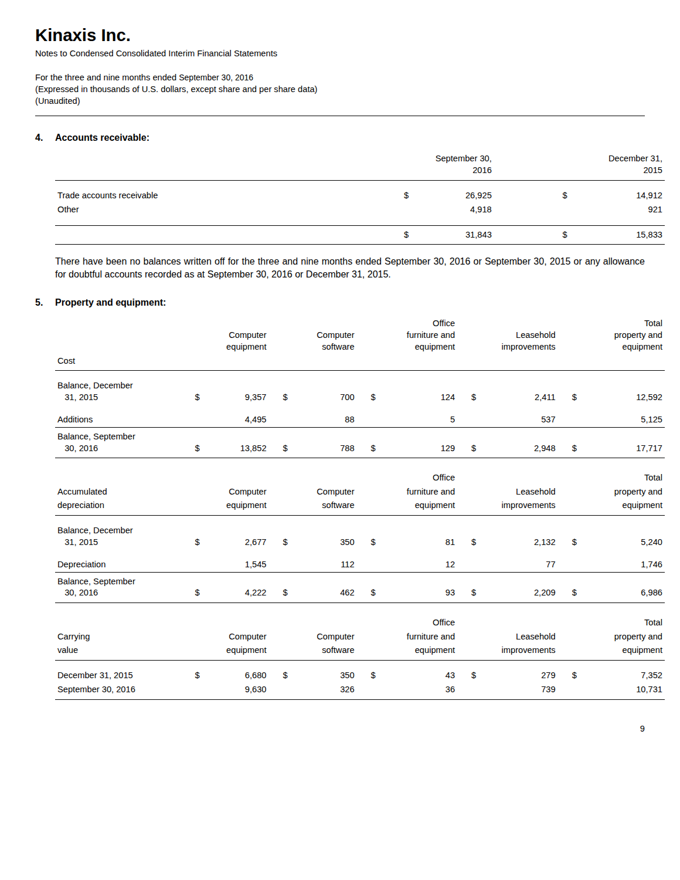Kinaxis Inc.
Notes to Condensed Consolidated Interim Financial Statements
For the three and nine months ended September 30, 2016
(Expressed in thousands of U.S. dollars, except share and per share data)
(Unaudited)
4. Accounts receivable:
| | | September 30, 2016 | | December 31, 2015 |
| Trade accounts receivable | | $ | 26,925 | | $ | 14,912 |
| Other | | | 4,918 | | | 921 |
| | | $ | 31,843 | | $ | 15,833 |
There have been no balances written off for the three and nine months ended September 30, 2016 or September 30, 2015 or any allowance for doubtful accounts recorded as at September 30, 2016 or December 31, 2015.
5. Property and equipment:
| | Computer equipment | Computer software | Office furniture and equipment | Leasehold improvements | Total property and equipment |
| Cost | |
| Balance, December 31, 2015 | $ | 9,357 | $ | 700 | $ | 124 | $ | 2,411 | $ | 12,592 |
| Additions | | 4,495 | | 88 | | 5 | | 537 | | 5,125 |
| Balance, September 30, 2016 | $ | 13,852 | $ | 788 | $ | 129 | $ | 2,948 | $ | 17,717 |
| | | | Office | | Total |
| Accumulated | Computer | Computer | furniture and | Leasehold | property and |
| depreciation | equipment | software | equipment | improvements | equipment |
| Balance, December 31, 2015 | $ | 2,677 | $ | 350 | $ | 81 | $ | 2,132 | $ | 5,240 |
| Depreciation | | 1,545 | | 112 | | 12 | | 77 | | 1,746 |
| Balance, September 30, 2016 | $ | 4,222 | $ | 462 | $ | 93 | $ | 2,209 | $ | 6,986 |
| | | | Office | | Total |
| Carrying | Computer | Computer | furniture and | Leasehold | property and |
| value | equipment | software | equipment | improvements | equipment |
| December 31, 2015 | $ | 6,680 | $ | 350 | $ | 43 | $ | 279 | $ | 7,352 |
| September 30, 2016 | | 9,630 | | 326 | | 36 | | 739 | | 10,731 |
9